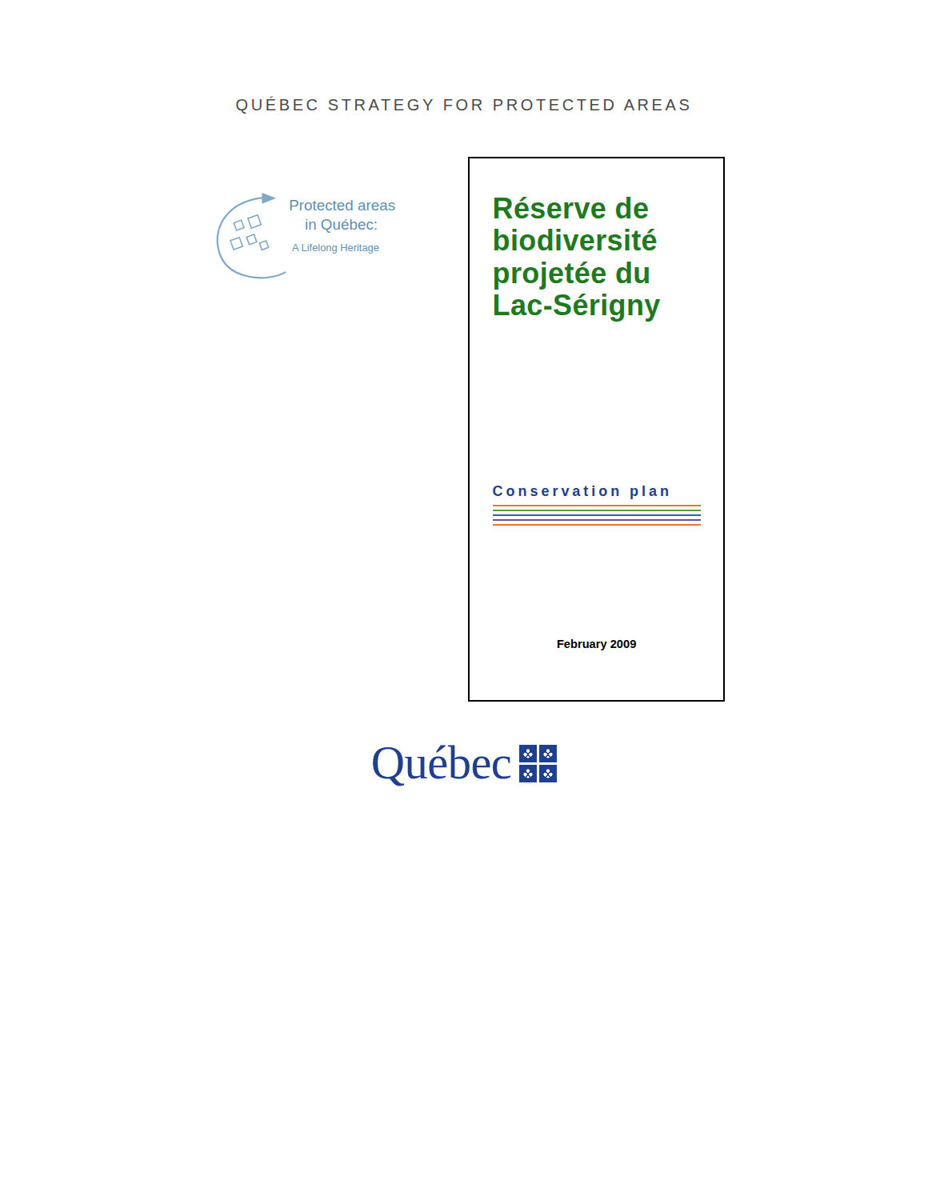QUÉBEC STRATEGY FOR PROTECTED AREAS
Protected areas in Québec: A Lifelong Heritage
Réserve de biodiversité projetée du Lac-Sérigny
Conservation plan
February 2009
Québec